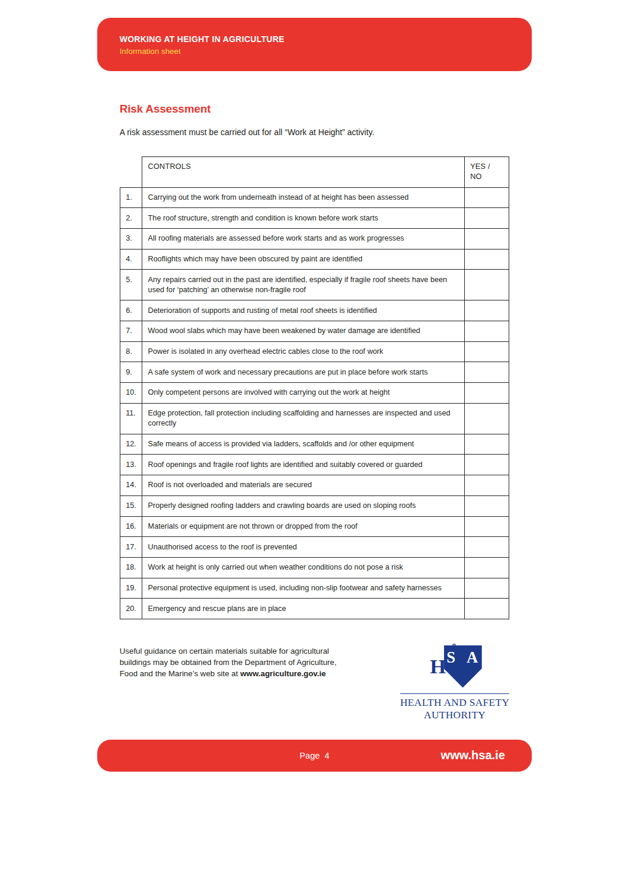Working at Height in Agriculture
Information sheet
Risk Assessment
A risk assessment must be carried out for all “Work at Height” activity.
| | CONTROLS | YES / NO |
| --- | --- | --- |
| 1. | Carrying out the work from underneath instead of at height has been assessed | |
| 2. | The roof structure, strength and condition is known before work starts | |
| 3. | All roofing materials are assessed before work starts and as work progresses | |
| 4. | Rooflights which may have been obscured by paint are identified | |
| 5. | Any repairs carried out in the past are identified, especially if fragile roof sheets have been used for ‘patching’ an otherwise non-fragile roof | |
| 6. | Deterioration of supports and rusting of metal roof sheets is identified | |
| 7. | Wood wool slabs which may have been weakened by water damage are identified | |
| 8. | Power is isolated in any overhead electric cables close to the roof work | |
| 9. | A safe system of work and necessary precautions are put in place before work starts | |
| 10. | Only competent persons are involved with carrying out the work at height | |
| 11. | Edge protection, fall protection including scaffolding and harnesses are inspected and used correctly | |
| 12. | Safe means of access is provided via ladders, scaffolds and /or other equipment | |
| 13. | Roof openings and fragile roof lights are identified and suitably covered or guarded | |
| 14. | Roof is not overloaded and materials are secured | |
| 15. | Properly designed roofing ladders and crawling boards are used on sloping roofs | |
| 16. | Materials or equipment are not thrown or dropped from the roof | |
| 17. | Unauthorised access to the roof is prevented | |
| 18. | Work at height is only carried out when weather conditions do not pose a risk | |
| 19. | Personal protective equipment is used, including non-slip footwear and safety harnesses | |
| 20. | Emergency and rescue plans are in place | |
Useful guidance on certain materials suitable for agricultural buildings may be obtained from the Department of Agriculture, Food and the Marine’s web site at www.agriculture.gov.ie
H S A &
HEALTH AND SAFETY
AUTHORITY
Page 4 www.hsa.ie